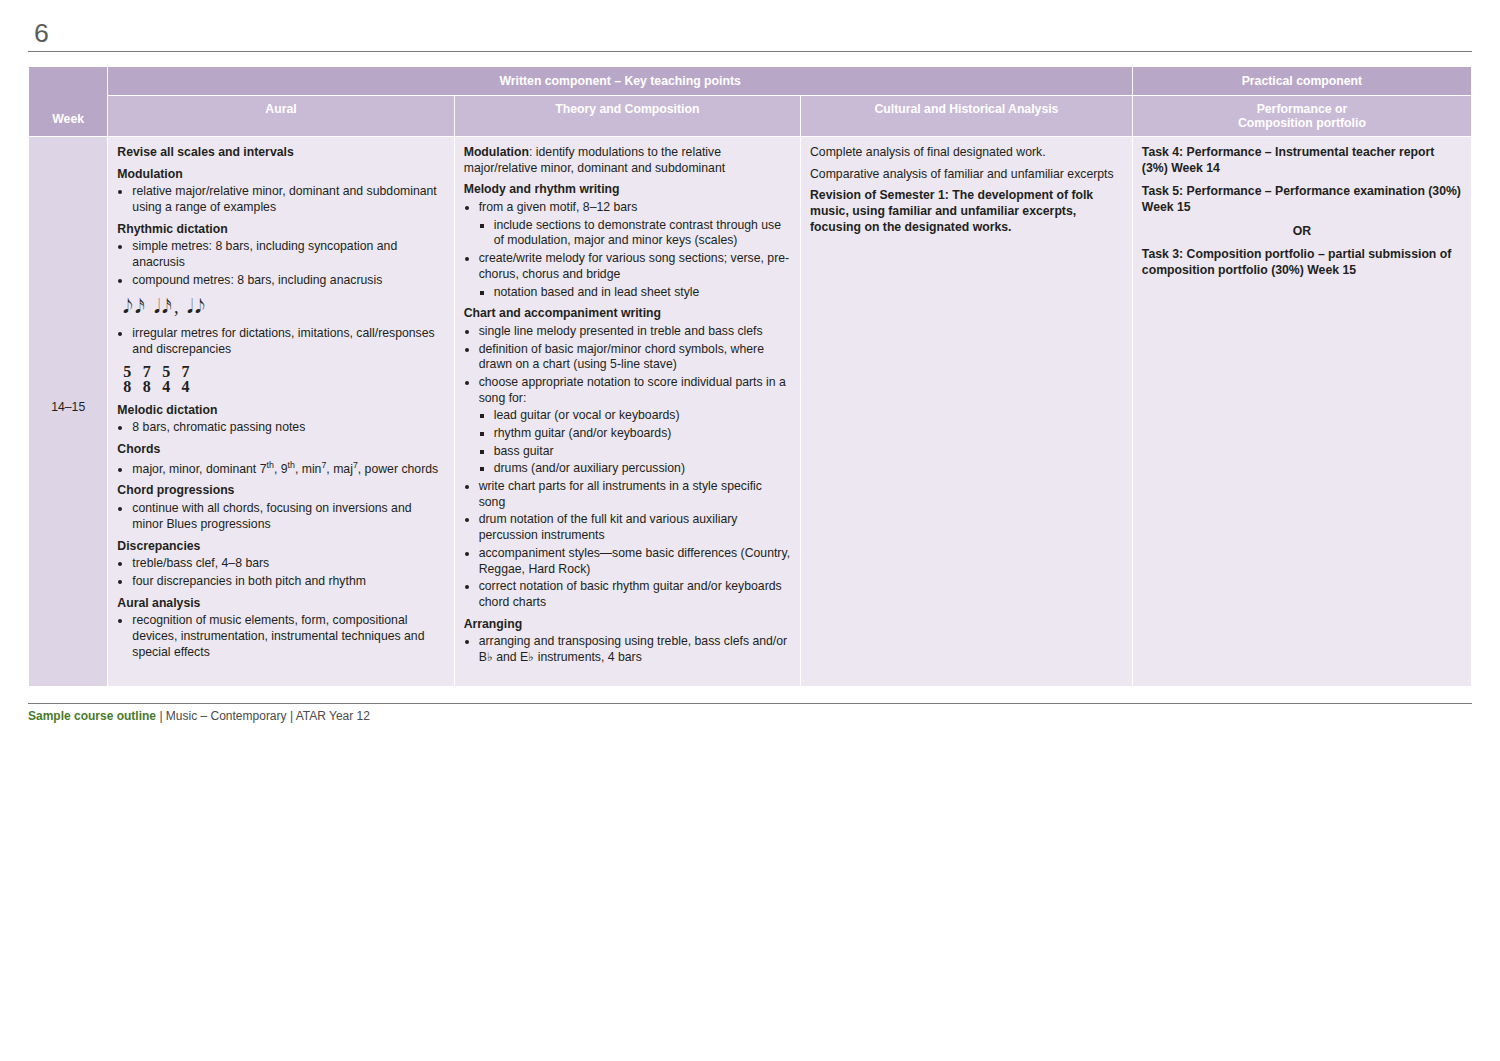6
| Week | Written component – Key teaching points | Practical component |
| --- | --- | --- |
| Aural | Theory and Composition | Cultural and Historical Analysis | Performance or Composition portfolio |
| 14–15 | Revise all scales and intervals Modulation relative major/relative minor, dominant and subdominant using a range of examples Rhythmic dictation simple metres: 8 bars, including syncopation and anacrusis compound metres: 8 bars, including anacrusis 𝅘𝅥𝅮𝅘𝅥𝅯 𝅘𝅥𝅘𝅥𝅯, 𝅘𝅥𝅘𝅥𝅮̇ irregular metres for dictations, imitations, call/responses and discrepancies 5 8 7 8 5 4 7 4 Melodic dictation 8 bars, chromatic passing notes Chords major, minor, dominant 7 th , 9 th , min 7 , maj 7 , power chords Chord progressions continue with all chords, focusing on inversions and minor Blues progressions Discrepancies treble/bass clef, 4–8 bars four discrepancies in both pitch and rhythm Aural analysis recognition of music elements, form, compositional devices, instrumentation, instrumental techniques and special effects | Modulation : identify modulations to the relative major/relative minor, dominant and subdominant Melody and rhythm writing from a given motif, 8–12 bars include sections to demonstrate contrast through use of modulation, major and minor keys (scales) create/write melody for various song sections; verse, pre-chorus, chorus and bridge notation based and in lead sheet style Chart and accompaniment writing single line melody presented in treble and bass clefs definition of basic major/minor chord symbols, where drawn on a chart (using 5-line stave) choose appropriate notation to score individual parts in a song for: lead guitar (or vocal or keyboards) rhythm guitar (and/or keyboards) bass guitar drums (and/or auxiliary percussion) write chart parts for all instruments in a style specific song drum notation of the full kit and various auxiliary percussion instruments accompaniment styles—some basic differences (Country, Reggae, Hard Rock) correct notation of basic rhythm guitar and/or keyboards chord charts Arranging arranging and transposing using treble, bass clefs and/or B♭ and E♭ instruments, 4 bars | Complete analysis of final designated work. Comparative analysis of familiar and unfamiliar excerpts Revision of Semester 1: The development of folk music, using familiar and unfamiliar excerpts, focusing on the designated works. | Task 4: Performance – Instrumental teacher report (3%) Week 14 Task 5: Performance – Performance examination (30%) Week 15 OR Task 3: Composition portfolio – partial submission of composition portfolio (30%) Week 15 |
Sample course outline | Music – Contemporary | ATAR Year 12